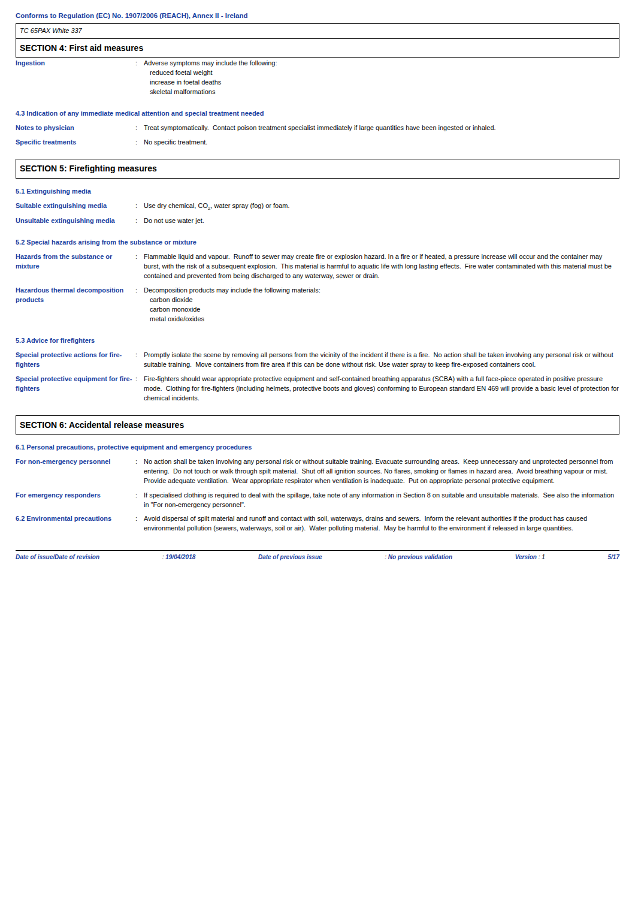Conforms to Regulation (EC) No. 1907/2006 (REACH), Annex II - Ireland
TC 65PAX White 337
SECTION 4: First aid measures
| Ingestion | : | Adverse symptoms may include the following: reduced foetal weight increase in foetal deaths skeletal malformations |
4.3 Indication of any immediate medical attention and special treatment needed
| Notes to physician | : | Treat symptomatically. Contact poison treatment specialist immediately if large quantities have been ingested or inhaled. |
| Specific treatments | : | No specific treatment. |
SECTION 5: Firefighting measures
5.1 Extinguishing media
| Suitable extinguishing media | : | Use dry chemical, CO 2 , water spray (fog) or foam. |
| Unsuitable extinguishing media | : | Do not use water jet. |
5.2 Special hazards arising from the substance or mixture
| Hazards from the substance or mixture | : | Flammable liquid and vapour. Runoff to sewer may create fire or explosion hazard. In a fire or if heated, a pressure increase will occur and the container may burst, with the risk of a subsequent explosion. This material is harmful to aquatic life with long lasting effects. Fire water contaminated with this material must be contained and prevented from being discharged to any waterway, sewer or drain. |
| Hazardous thermal decomposition products | : | Decomposition products may include the following materials: carbon dioxide carbon monoxide metal oxide/oxides |
5.3 Advice for firefighters
| Special protective actions for fire-fighters | : | Promptly isolate the scene by removing all persons from the vicinity of the incident if there is a fire. No action shall be taken involving any personal risk or without suitable training. Move containers from fire area if this can be done without risk. Use water spray to keep fire-exposed containers cool. |
| Special protective equipment for fire-fighters | : | Fire-fighters should wear appropriate protective equipment and self-contained breathing apparatus (SCBA) with a full face-piece operated in positive pressure mode. Clothing for fire-fighters (including helmets, protective boots and gloves) conforming to European standard EN 469 will provide a basic level of protection for chemical incidents. |
SECTION 6: Accidental release measures
6.1 Personal precautions, protective equipment and emergency procedures
| For non-emergency personnel | : | No action shall be taken involving any personal risk or without suitable training. Evacuate surrounding areas. Keep unnecessary and unprotected personnel from entering. Do not touch or walk through spilt material. Shut off all ignition sources. No flares, smoking or flames in hazard area. Avoid breathing vapour or mist. Provide adequate ventilation. Wear appropriate respirator when ventilation is inadequate. Put on appropriate personal protective equipment. |
| For emergency responders | : | If specialised clothing is required to deal with the spillage, take note of any information in Section 8 on suitable and unsuitable materials. See also the information in "For non-emergency personnel". |
| 6.2 Environmental precautions | : | Avoid dispersal of spilt material and runoff and contact with soil, waterways, drains and sewers. Inform the relevant authorities if the product has caused environmental pollution (sewers, waterways, soil or air). Water polluting material. May be harmful to the environment if released in large quantities. |
Date of issue/Date of revision : 19/04/2018 Date of previous issue : No previous validation Version : 1 5/17